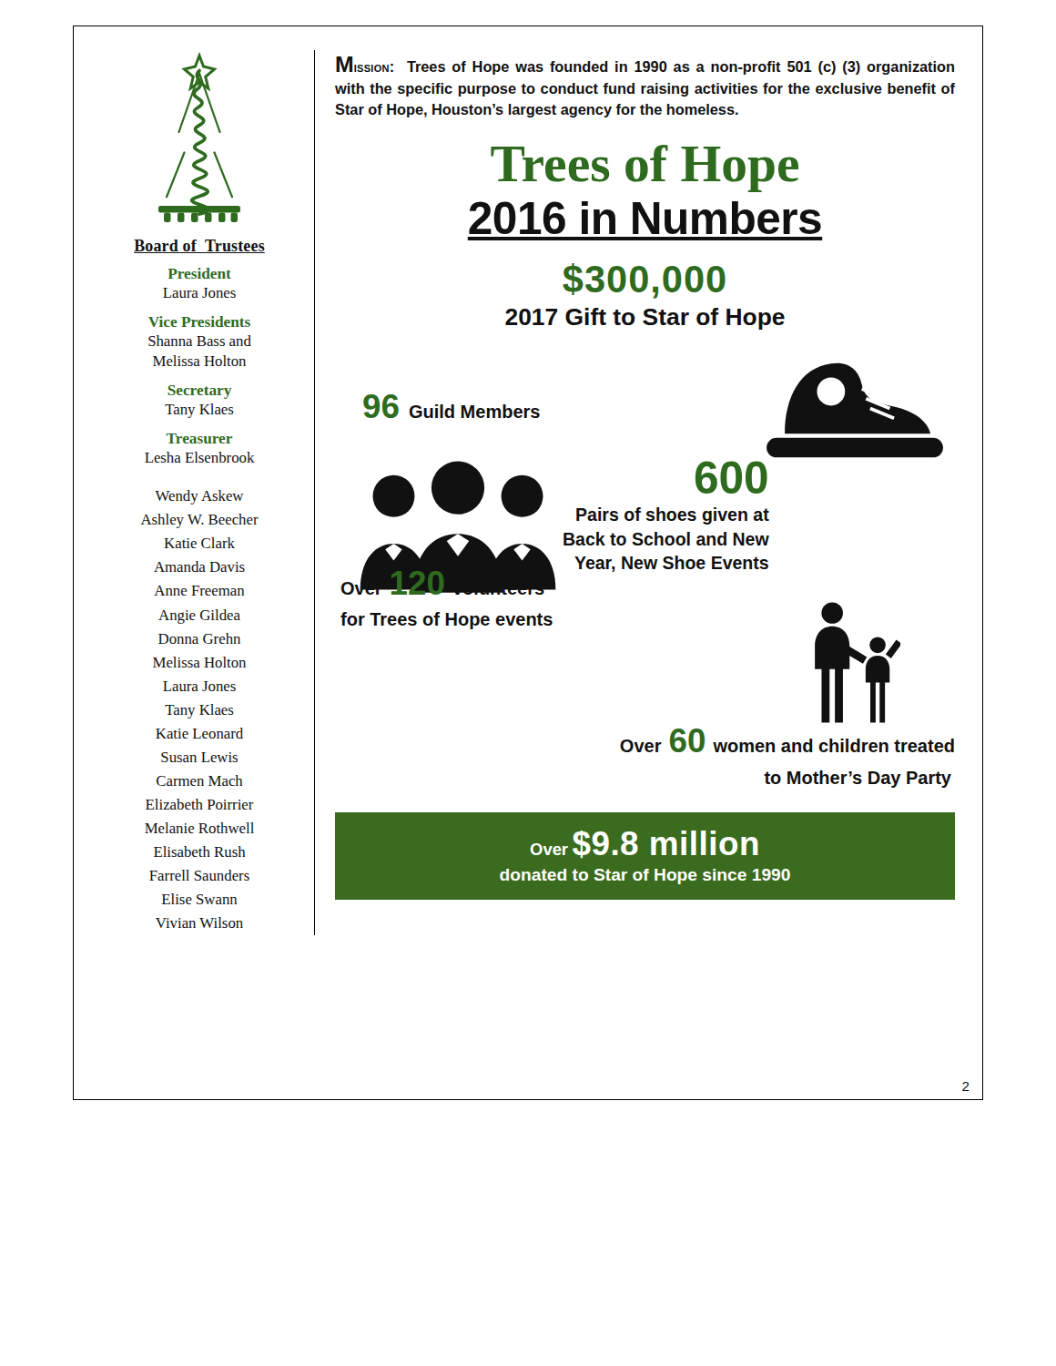Board of Trustees
President
Laura Jones
Vice Presidents
Shanna Bass and
Melissa Holton
Secretary
Tany Klaes
Treasurer
Lesha Elsenbrook
Wendy Askew
Ashley W. Beecher
Katie Clark
Amanda Davis
Anne Freeman
Angie Gildea
Donna Grehn
Melissa Holton
Laura Jones
Tany Klaes
Katie Leonard
Susan Lewis
Carmen Mach
Elizabeth Poirrier
Melanie Rothwell
Elisabeth Rush
Farrell Saunders
Elise Swann
Vivian Wilson
Mission: Trees of Hope was founded in 1990 as a non-profit 501 (c) (3) organization with the specific purpose to conduct fund raising activities for the exclusive benefit of Star of Hope, Houston’s largest agency for the homeless.
Trees of Hope
2016 in Numbers
$300,000
2017 Gift to Star of Hope
96 Guild Members
600
Pairs of shoes given at
Back to School and New
Year, New Shoe Events
Over 120 volunteers for Trees of Hope events
Over 60 women and children treated to Mother’s Day Party
Over $9.8 million
donated to Star of Hope since 1990
2